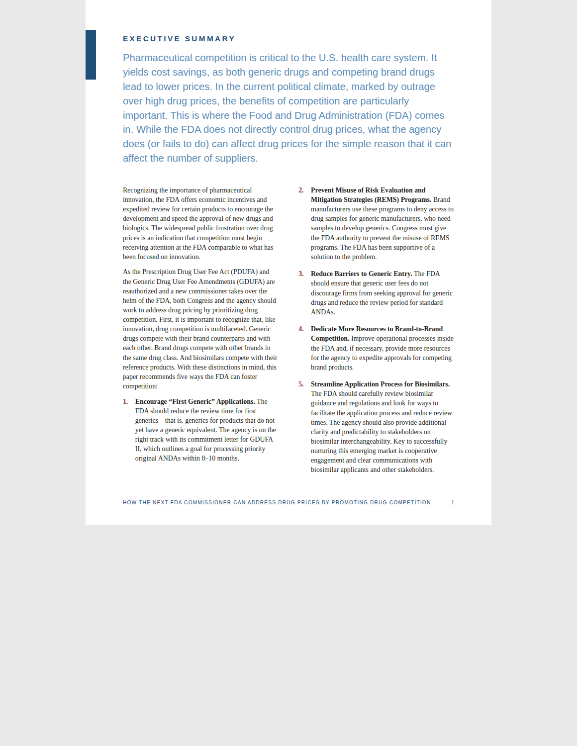Executive Summary
Pharmaceutical competition is critical to the U.S. health care system. It yields cost savings, as both generic drugs and competing brand drugs lead to lower prices. In the current political climate, marked by outrage over high drug prices, the benefits of competition are particularly important. This is where the Food and Drug Administration (FDA) comes in. While the FDA does not directly control drug prices, what the agency does (or fails to do) can affect drug prices for the simple reason that it can affect the number of suppliers.
Recognizing the importance of pharmaceutical innovation, the FDA offers economic incentives and expedited review for certain products to encourage the development and speed the approval of new drugs and biologics. The widespread public frustration over drug prices is an indication that competition must begin receiving attention at the FDA comparable to what has been focused on innovation.
As the Prescription Drug User Fee Act (PDUFA) and the Generic Drug User Fee Amendments (GDUFA) are reauthorized and a new commissioner takes over the helm of the FDA, both Congress and the agency should work to address drug pricing by prioritizing drug competition. First, it is important to recognize that, like innovation, drug competition is multifaceted. Generic drugs compete with their brand counterparts and with each other. Brand drugs compete with other brands in the same drug class. And biosimilars compete with their reference products. With these distinctions in mind, this paper recommends five ways the FDA can foster competition:
Encourage “First Generic” Applications. The FDA should reduce the review time for first generics – that is, generics for products that do not yet have a generic equivalent. The agency is on the right track with its commitment letter for GDUFA II, which outlines a goal for processing priority original ANDAs within 8–10 months.
Prevent Misuse of Risk Evaluation and Mitigation Strategies (REMS) Programs. Brand manufacturers use these programs to deny access to drug samples for generic manufacturers, who need samples to develop generics. Congress must give the FDA authority to prevent the misuse of REMS programs. The FDA has been supportive of a solution to the problem.
Reduce Barriers to Generic Entry. The FDA should ensure that generic user fees do not discourage firms from seeking approval for generic drugs and reduce the review period for standard ANDAs.
Dedicate More Resources to Brand-to-Brand Competition. Improve operational processes inside the FDA and, if necessary, provide more resources for the agency to expedite approvals for competing brand products.
Streamline Application Process for Biosimilars. The FDA should carefully review biosimilar guidance and regulations and look for ways to facilitate the application process and reduce review times. The agency should also provide additional clarity and predictability to stakeholders on biosimilar interchangeability. Key to successfully nurturing this emerging market is cooperative engagement and clear communications with biosimilar applicants and other stakeholders.
How the Next FDA Commissioner Can Address Drug Prices by Promoting Drug Competition 1